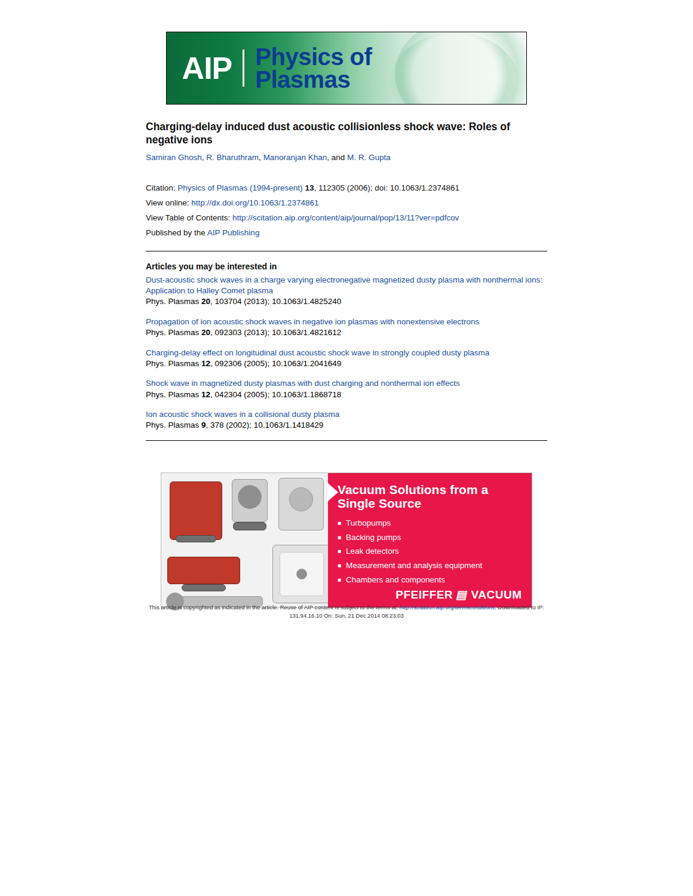AIP
Physics of
Plasmas
Charging-delay induced dust acoustic collisionless shock wave: Roles of negative ions
Samiran Ghosh, R. Bharuthram, Manoranjan Khan, and M. R. Gupta
Citation: Physics of Plasmas (1994-present) 13, 112305 (2006); doi: 10.1063/1.2374861
View online: http://dx.doi.org/10.1063/1.2374861
View Table of Contents: http://scitation.aip.org/content/aip/journal/pop/13/11?ver=pdfcov
Published by the AIP Publishing
Articles you may be interested in
Dust-acoustic shock waves in a charge varying electronegative magnetized dusty plasma with nonthermal ions: Application to Halley Comet plasma
Phys. Plasmas 20, 103704 (2013); 10.1063/1.4825240
Propagation of ion acoustic shock waves in negative ion plasmas with nonextensive electrons
Phys. Plasmas 20, 092303 (2013); 10.1063/1.4821612
Charging-delay effect on longitudinal dust acoustic shock wave in strongly coupled dusty plasma
Phys. Plasmas 12, 092306 (2005); 10.1063/1.2041649
Shock wave in magnetized dusty plasmas with dust charging and nonthermal ion effects
Phys. Plasmas 12, 042304 (2005); 10.1063/1.1868718
Ion acoustic shock waves in a collisional dusty plasma
Phys. Plasmas 9, 378 (2002); 10.1063/1.1418429
Vacuum Solutions from a Single Source
Turbopumps
Backing pumps
Leak detectors
Measurement and analysis equipment
Chambers and components
PFEIFFER▤VACUUM
This article is copyrighted as indicated in the article. Reuse of AIP content is subject to the terms at: http://scitation.aip.org/termsconditions. Downloaded to IP:
131.94.16.10 On: Sun, 21 Dec 2014 08:23:03